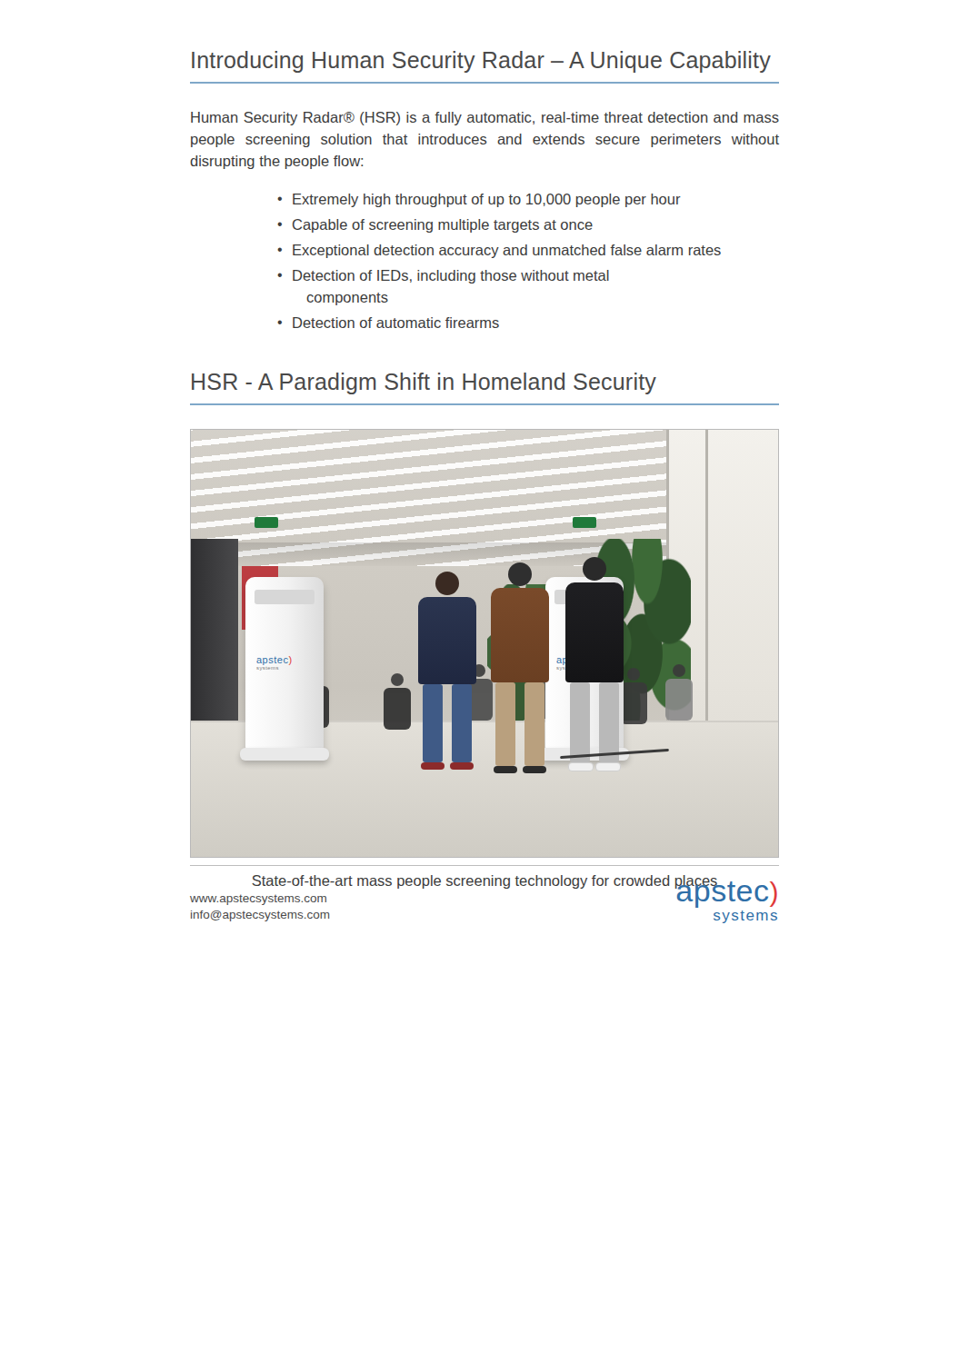Introducing Human Security Radar – A Unique Capability
Human Security Radar® (HSR) is a fully automatic, real-time threat detection and mass people screening solution that introduces and extends secure perimeters without disrupting the people flow:
Extremely high throughput of up to 10,000 people per hour
Capable of screening multiple targets at once
Exceptional detection accuracy and unmatched false alarm rates
Detection of IEDs, including those without metalcomponents
Detection of automatic firearms
HSR - A Paradigm Shift in Homeland Security
apstec) systems
apstec) systems
State-of-the-art mass people screening technology for crowded places
www.apstecsystems.com
info@apstecsystems.com
apstec)
systems